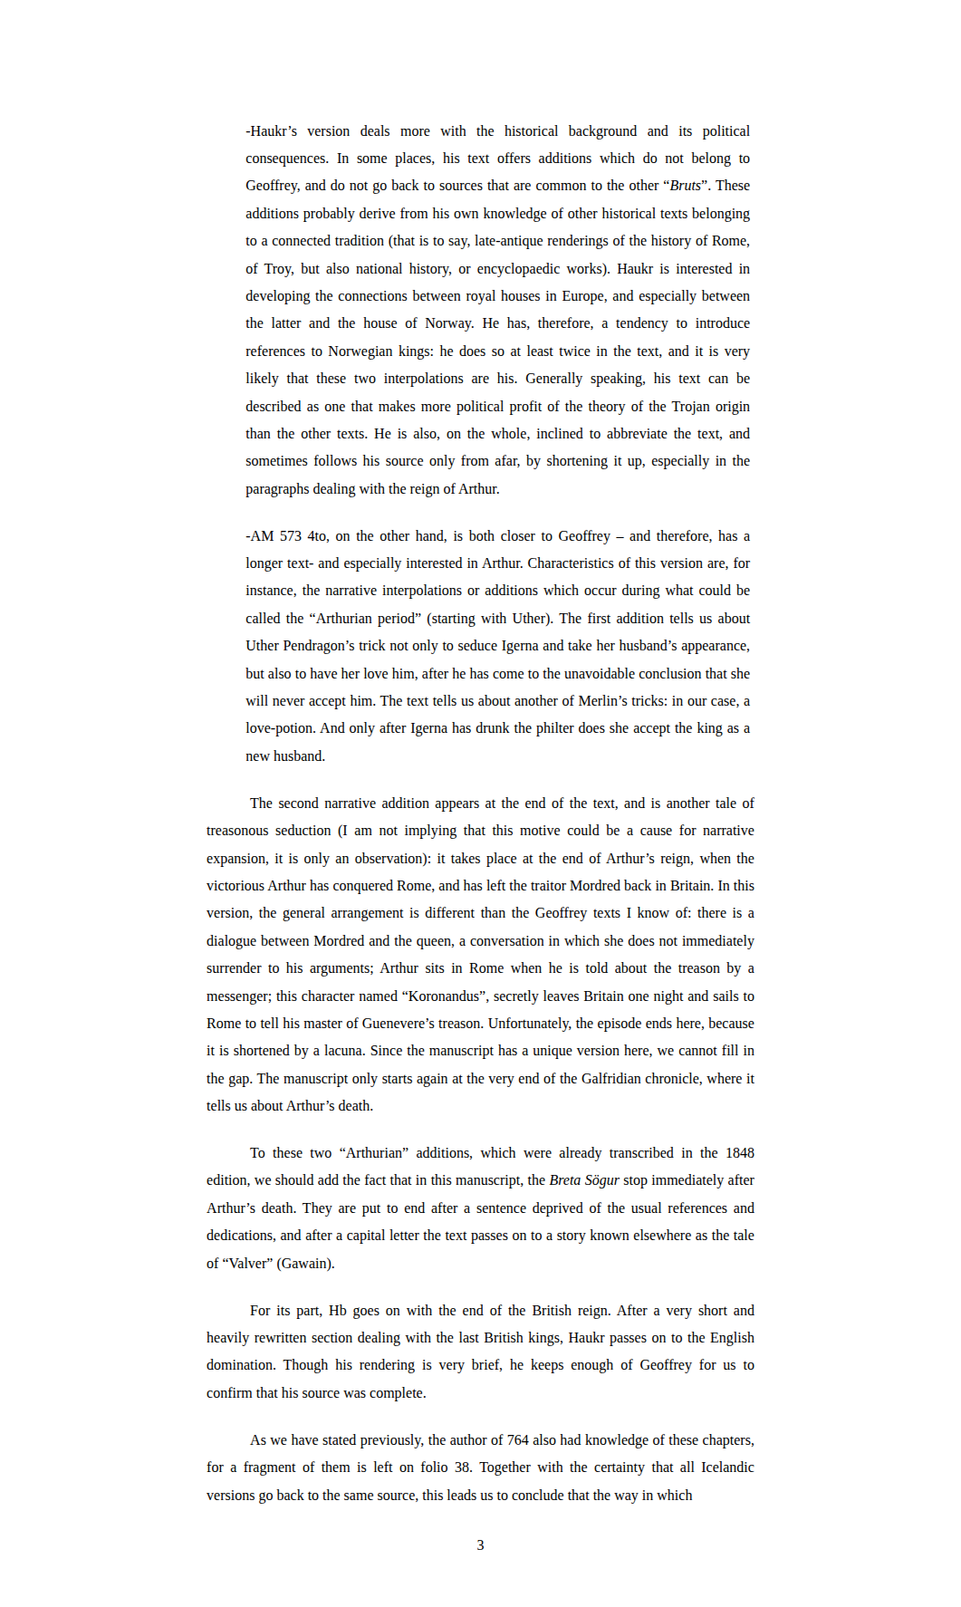-Haukr’s version deals more with the historical background and its political consequences. In some places, his text offers additions which do not belong to Geoffrey, and do not go back to sources that are common to the other “Bruts”. These additions probably derive from his own knowledge of other historical texts belonging to a connected tradition (that is to say, late-antique renderings of the history of Rome, of Troy, but also national history, or encyclopaedic works). Haukr is interested in developing the connections between royal houses in Europe, and especially between the latter and the house of Norway. He has, therefore, a tendency to introduce references to Norwegian kings: he does so at least twice in the text, and it is very likely that these two interpolations are his. Generally speaking, his text can be described as one that makes more political profit of the theory of the Trojan origin than the other texts. He is also, on the whole, inclined to abbreviate the text, and sometimes follows his source only from afar, by shortening it up, especially in the paragraphs dealing with the reign of Arthur.
-AM 573 4to, on the other hand, is both closer to Geoffrey – and therefore, has a longer text- and especially interested in Arthur. Characteristics of this version are, for instance, the narrative interpolations or additions which occur during what could be called the “Arthurian period” (starting with Uther). The first addition tells us about Uther Pendragon’s trick not only to seduce Igerna and take her husband’s appearance, but also to have her love him, after he has come to the unavoidable conclusion that she will never accept him. The text tells us about another of Merlin’s tricks: in our case, a love-potion. And only after Igerna has drunk the philter does she accept the king as a new husband.
The second narrative addition appears at the end of the text, and is another tale of treasonous seduction (I am not implying that this motive could be a cause for narrative expansion, it is only an observation): it takes place at the end of Arthur’s reign, when the victorious Arthur has conquered Rome, and has left the traitor Mordred back in Britain. In this version, the general arrangement is different than the Geoffrey texts I know of: there is a dialogue between Mordred and the queen, a conversation in which she does not immediately surrender to his arguments; Arthur sits in Rome when he is told about the treason by a messenger; this character named “Koronandus”, secretly leaves Britain one night and sails to Rome to tell his master of Guenevere’s treason. Unfortunately, the episode ends here, because it is shortened by a lacuna. Since the manuscript has a unique version here, we cannot fill in the gap. The manuscript only starts again at the very end of the Galfridian chronicle, where it tells us about Arthur’s death.
To these two “Arthurian” additions, which were already transcribed in the 1848 edition, we should add the fact that in this manuscript, the Breta Sögur stop immediately after Arthur’s death. They are put to end after a sentence deprived of the usual references and dedications, and after a capital letter the text passes on to a story known elsewhere as the tale of “Valver” (Gawain).
For its part, Hb goes on with the end of the British reign. After a very short and heavily rewritten section dealing with the last British kings, Haukr passes on to the English domination. Though his rendering is very brief, he keeps enough of Geoffrey for us to confirm that his source was complete.
As we have stated previously, the author of 764 also had knowledge of these chapters, for a fragment of them is left on folio 38. Together with the certainty that all Icelandic versions go back to the same source, this leads us to conclude that the way in which
3